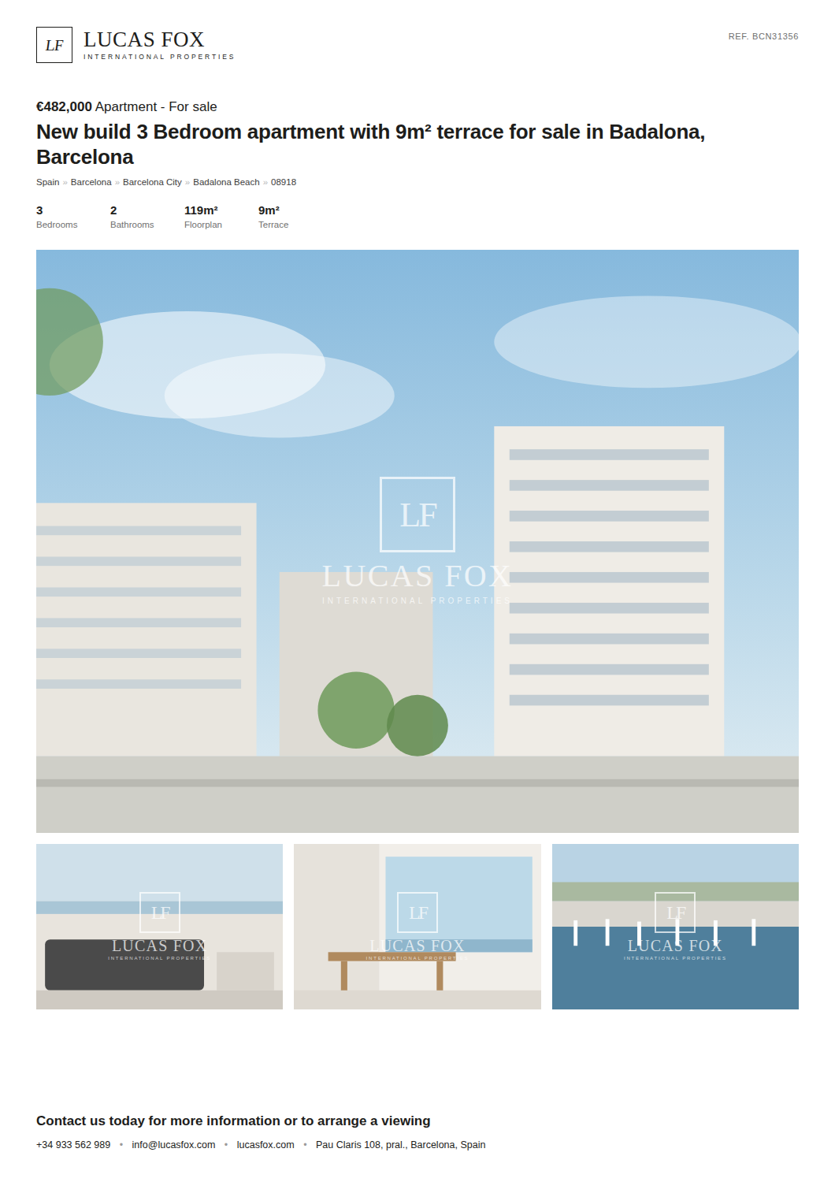LF
LUCAS FOX
International Properties
REF. BCN31356
€482,000 Apartment - For sale
New build 3 Bedroom apartment with 9m² terrace for sale in Badalona, Barcelona
Spain»Barcelona»Barcelona City»Badalona Beach»08918
3
Bedrooms
2
Bathrooms
119m²
Floorplan
9m²
Terrace
LF
LUCAS FOX
International Properties
LF
LUCAS FOX
International Properties
LF
LUCAS FOX
International Properties
LF
LUCAS FOX
International Properties
Contact us today for more information or to arrange a viewing
+34 933 562 989 • info@lucasfox.com • lucasfox.com • Pau Claris 108, pral., Barcelona, Spain